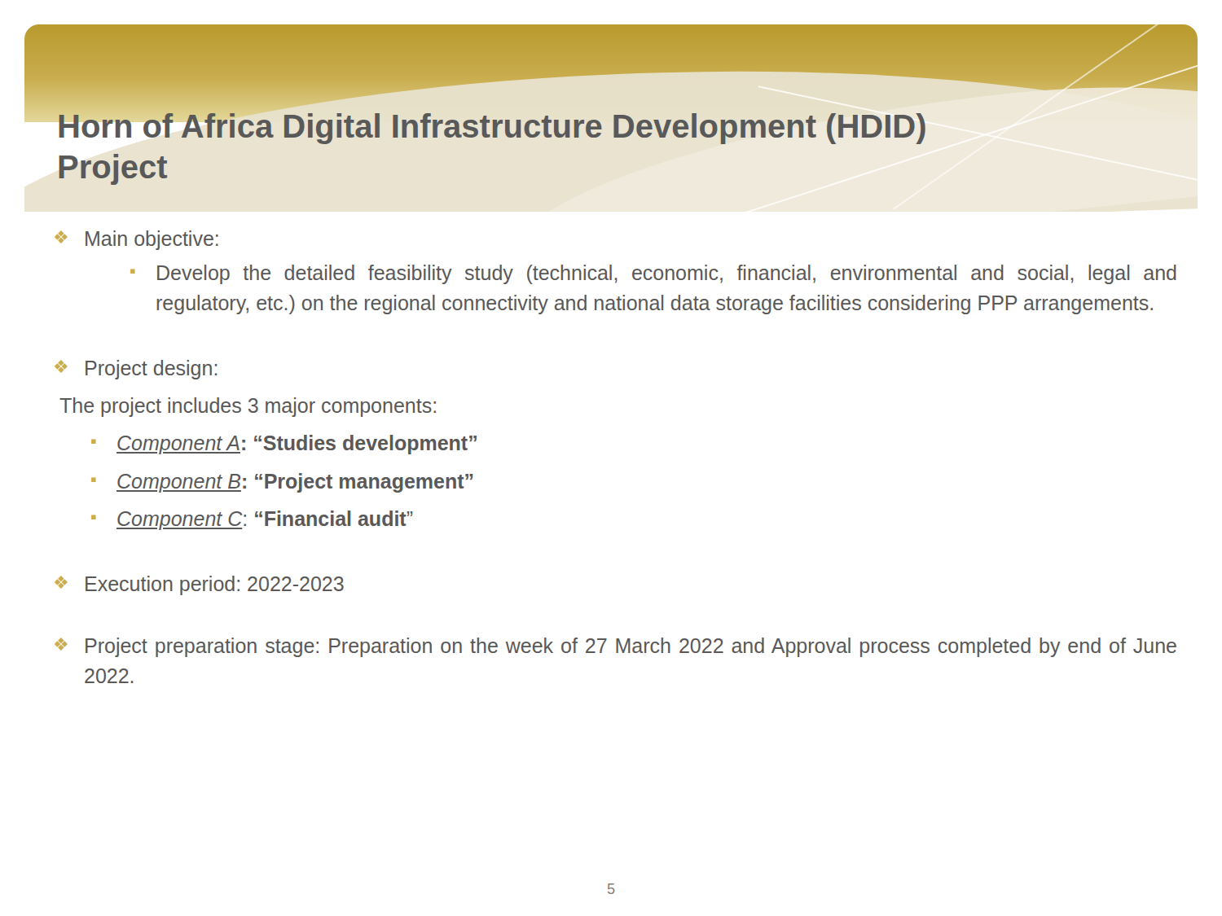Horn of Africa Digital Infrastructure Development (HDID) Project
Main objective:
Develop the detailed feasibility study (technical, economic, financial, environmental and social, legal and regulatory, etc.) on the regional connectivity and national data storage facilities considering PPP arrangements.
Project design:
The project includes 3 major components:
Component A: “Studies development”
Component B: “Project management”
Component C: “Financial audit”
Execution period: 2022-2023
Project preparation stage: Preparation on the week of 27 March 2022 and Approval process completed by end of June 2022.
5